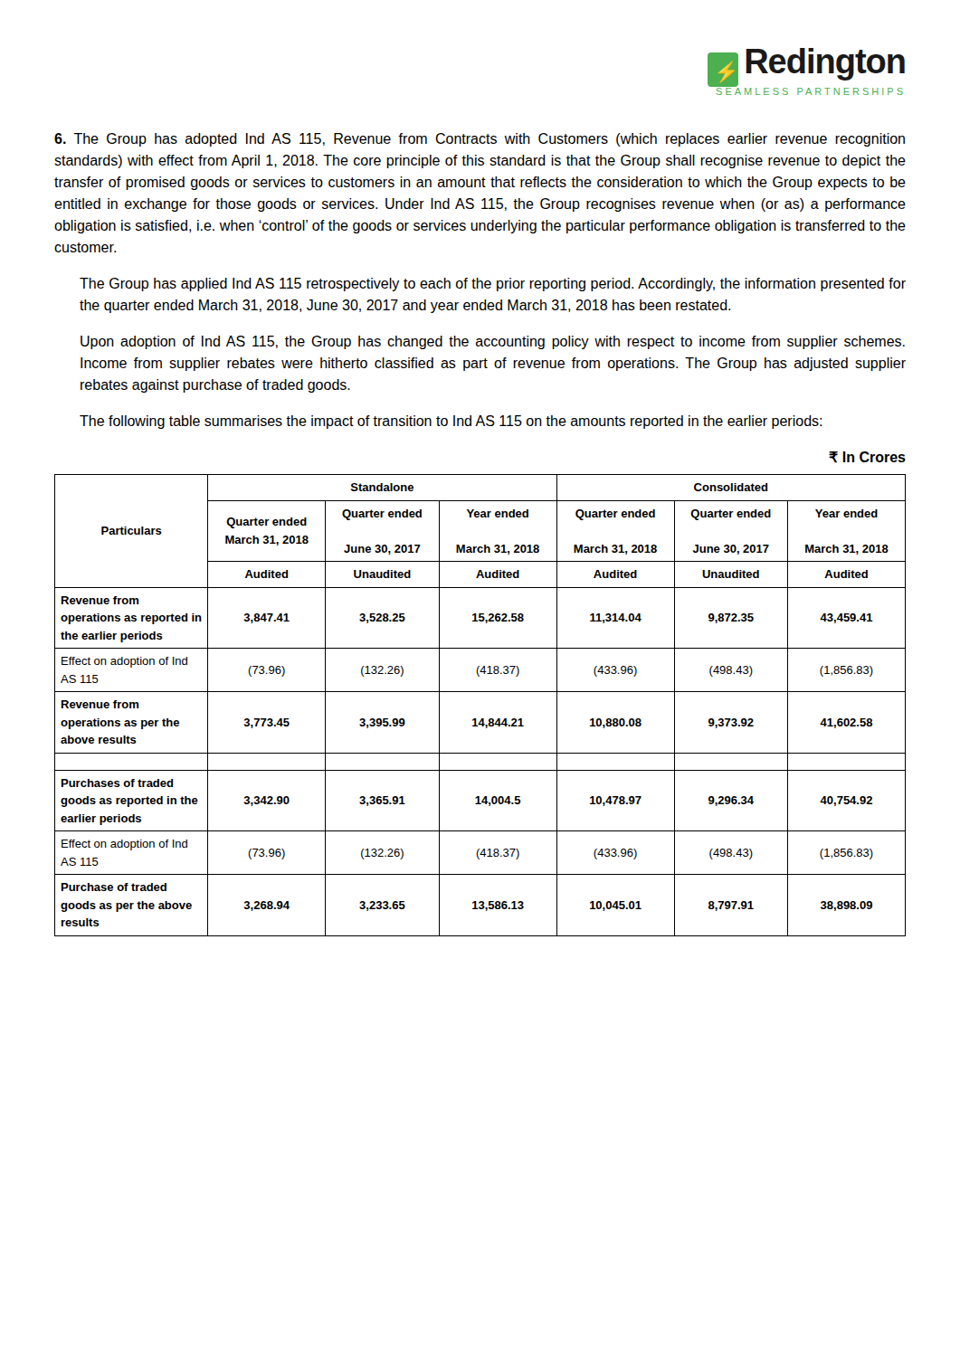Redington
SEAMLESS PARTNERSHIPS
6. The Group has adopted Ind AS 115, Revenue from Contracts with Customers (which replaces earlier revenue recognition standards) with effect from April 1, 2018. The core principle of this standard is that the Group shall recognise revenue to depict the transfer of promised goods or services to customers in an amount that reflects the consideration to which the Group expects to be entitled in exchange for those goods or services. Under Ind AS 115, the Group recognises revenue when (or as) a performance obligation is satisfied, i.e. when ‘control’ of the goods or services underlying the particular performance obligation is transferred to the customer.
The Group has applied Ind AS 115 retrospectively to each of the prior reporting period. Accordingly, the information presented for the quarter ended March 31, 2018, June 30, 2017 and year ended March 31, 2018 has been restated.
Upon adoption of Ind AS 115, the Group has changed the accounting policy with respect to income from supplier schemes. Income from supplier rebates were hitherto classified as part of revenue from operations. The Group has adjusted supplier rebates against purchase of traded goods.
The following table summarises the impact of transition to Ind AS 115 on the amounts reported in the earlier periods:
₹ In Crores
| Particulars | Standalone | Consolidated |
| --- | --- | --- |
| Quarter ended March 31, 2018 | Quarter ended June 30, 2017 | Year ended March 31, 2018 | Quarter ended March 31, 2018 | Quarter ended June 30, 2017 | Year ended March 31, 2018 |
| Audited | Unaudited | Audited | Audited | Unaudited | Audited |
| Revenue from operations as reported in the earlier periods | 3,847.41 | 3,528.25 | 15,262.58 | 11,314.04 | 9,872.35 | 43,459.41 |
| Effect on adoption of Ind AS 115 | (73.96) | (132.26) | (418.37) | (433.96) | (498.43) | (1,856.83) |
| Revenue from operations as per the above results | 3,773.45 | 3,395.99 | 14,844.21 | 10,880.08 | 9,373.92 | 41,602.58 |
| Purchases of traded goods as reported in the earlier periods | 3,342.90 | 3,365.91 | 14,004.5 | 10,478.97 | 9,296.34 | 40,754.92 |
| Effect on adoption of Ind AS 115 | (73.96) | (132.26) | (418.37) | (433.96) | (498.43) | (1,856.83) |
| Purchase of traded goods as per the above results | 3,268.94 | 3,233.65 | 13,586.13 | 10,045.01 | 8,797.91 | 38,898.09 |